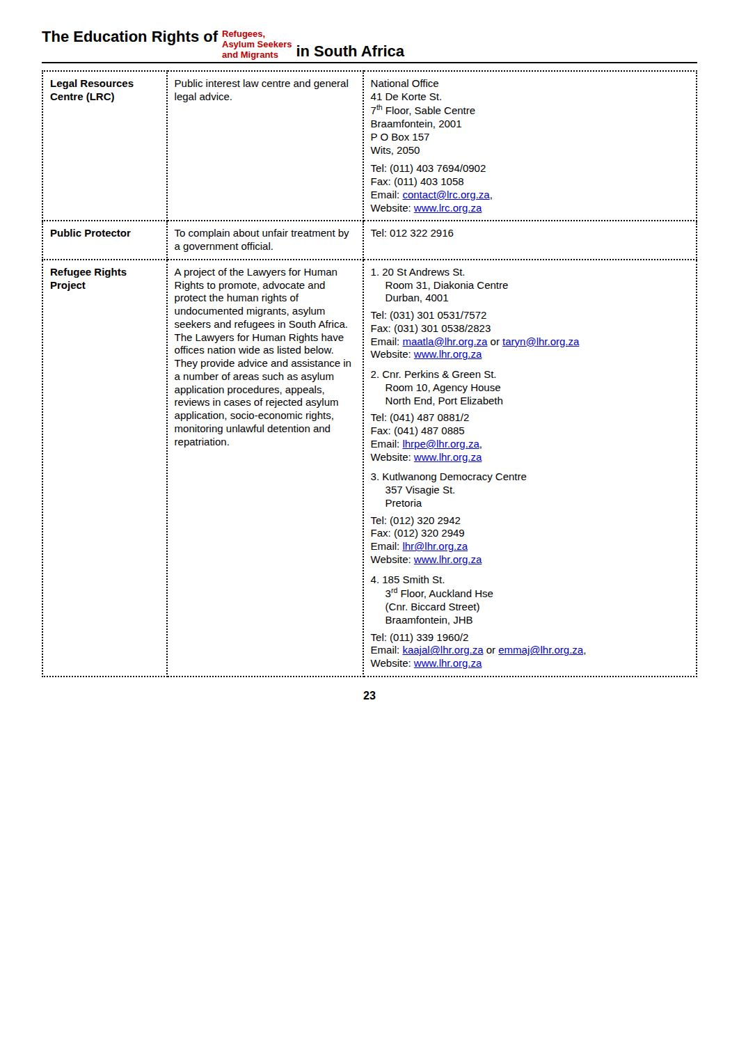The Education Rights of Refugees,
Asylum Seekers
and Migrants in South Africa
| Legal Resources Centre (LRC) | Public interest law centre and general legal advice. | National Office 41 De Korte St. 7 th Floor, Sable Centre Braamfontein, 2001 P O Box 157 Wits, 2050 Tel: (011) 403 7694/0902 Fax: (011) 403 1058 Email: contact@lrc.org.za , Website: www.lrc.org.za |
| Public Protector | To complain about unfair treatment by a government official. | Tel: 012 322 2916 |
| Refugee Rights Project | A project of the Lawyers for Human Rights to promote, advocate and protect the human rights of undocumented migrants, asylum seekers and refugees in South Africa. The Lawyers for Human Rights have offices nation wide as listed below. They provide advice and assistance in a number of areas such as asylum application procedures, appeals, reviews in cases of rejected asylum application, socio-economic rights, monitoring unlawful detention and repatriation. | 1. 20 St Andrews St. Room 31, Diakonia Centre Durban, 4001 Tel: (031) 301 0531/7572 Fax: (031) 301 0538/2823 Email: maatla@lhr.org.za or taryn@lhr.org.za Website: www.lhr.org.za 2. Cnr. Perkins & Green St. Room 10, Agency House North End, Port Elizabeth Tel: (041) 487 0881/2 Fax: (041) 487 0885 Email: lhrpe@lhr.org.za , Website: www.lhr.org.za 3. Kutlwanong Democracy Centre 357 Visagie St. Pretoria Tel: (012) 320 2942 Fax: (012) 320 2949 Email: lhr@lhr.org.za Website: www.lhr.org.za 4. 185 Smith St. 3 rd Floor, Auckland Hse (Cnr. Biccard Street) Braamfontein, JHB Tel: (011) 339 1960/2 Email: kaajal@lhr.org.za or emmaj@lhr.org.za , Website: www.lhr.org.za |
23